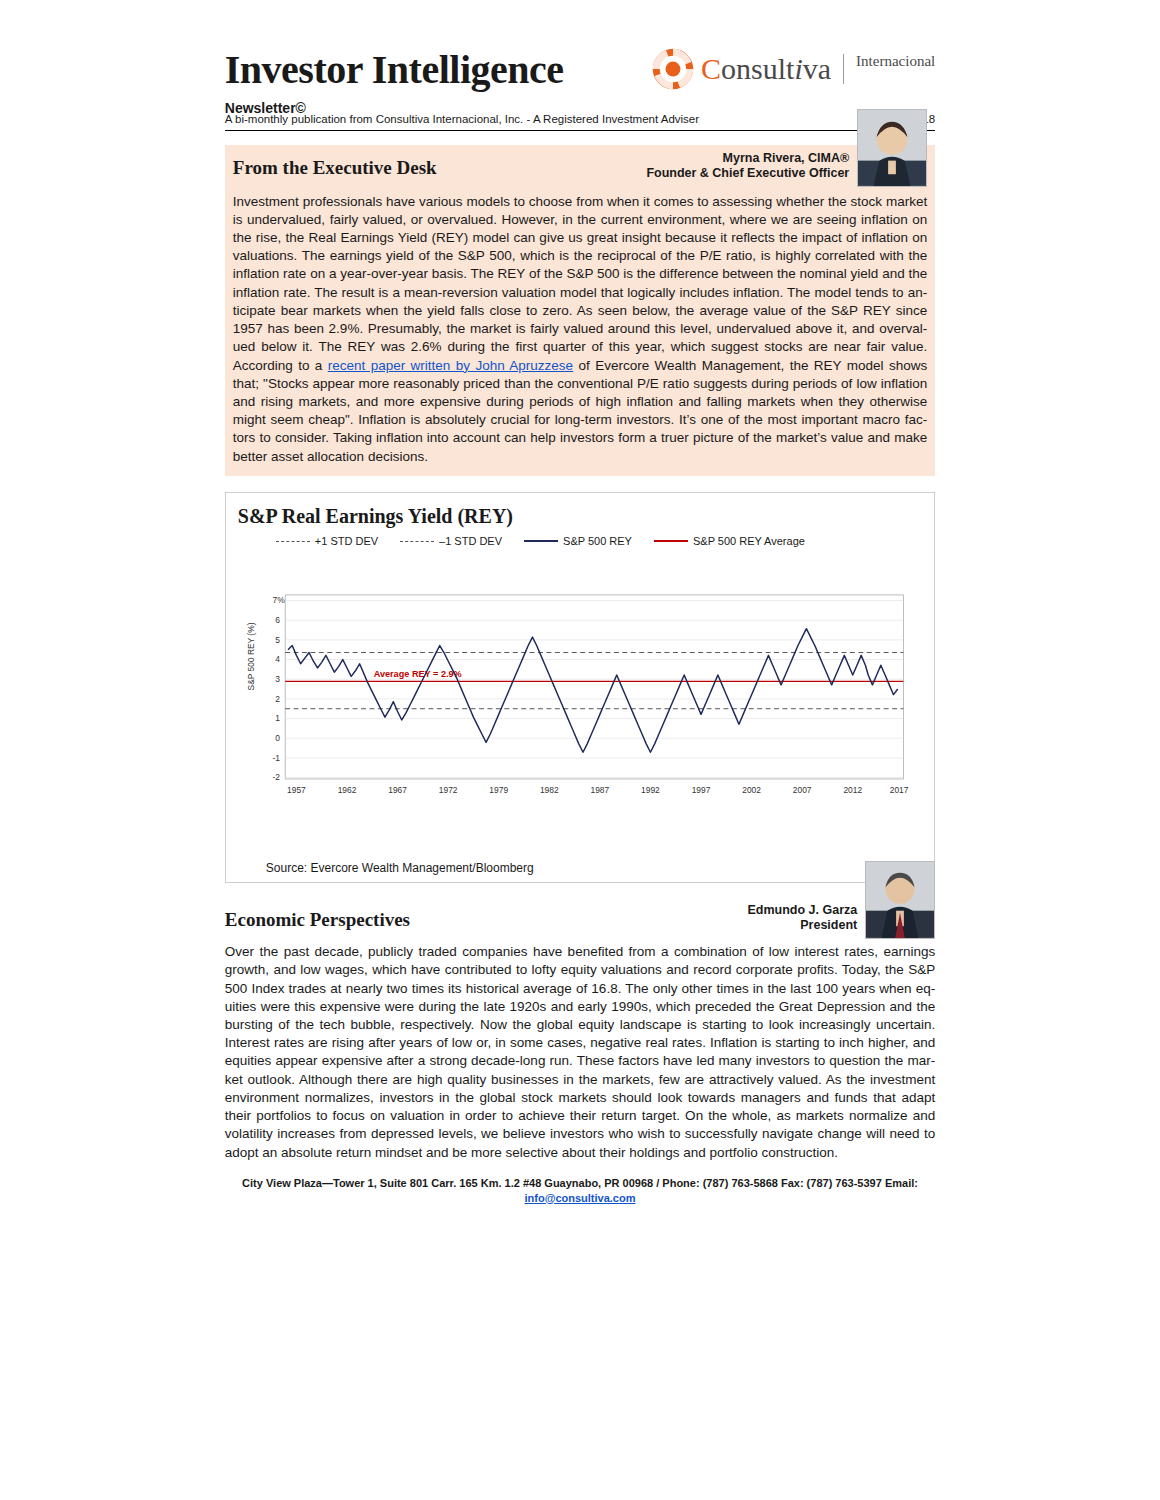Investor Intelligence
Newsletter©
Consultiva Internacional
A bi-monthly publication from Consultiva Internacional, Inc. - A Registered Investment Adviser
May 25, 2018
From the Executive Desk
Myrna Rivera, CIMA® Founder & Chief Executive Officer
Investment professionals have various models to choose from when it comes to assessing whether the stock market is undervalued, fairly valued, or overvalued. However, in the current environment, where we are seeing inflation on the rise, the Real Earnings Yield (REY) model can give us great insight because it reflects the impact of inflation on valuations. The earnings yield of the S&P 500, which is the reciprocal of the P/E ratio, is highly correlated with the inflation rate on a year-over-year basis. The REY of the S&P 500 is the difference between the nominal yield and the inflation rate. The result is a mean-reversion valuation model that logically includes inflation. The model tends to anticipate bear markets when the yield falls close to zero. As seen below, the average value of the S&P REY since 1957 has been 2.9%. Presumably, the market is fairly valued around this level, undervalued above it, and overvalued below it. The REY was 2.6% during the first quarter of this year, which suggest stocks are near fair value. According to a recent paper written by John Apruzzese of Evercore Wealth Management, the REY model shows that; "Stocks appear more reasonably priced than the conventional P/E ratio suggests during periods of low inflation and rising markets, and more expensive during periods of high inflation and falling markets when they otherwise might seem cheap". Inflation is absolutely crucial for long-term investors. It’s one of the most important macro factors to consider. Taking inflation into account can help investors form a truer picture of the market’s value and make better asset allocation decisions.
S&P Real Earnings Yield (REY)
+1 STD DEV –1 STD DEV S&P 500 REY S&P 500 REY Average
S&P 500 REY (%) 7% 6 5 4 3 2 1 0 -1 -2 Average REY = 2.9% 1957 1962 1967 1972 1979 1982 1987 1992 1997 2002 2007 2012 2017
Source: Evercore Wealth Management/Bloomberg
Economic Perspectives
Edmundo J. Garza President
Over the past decade, publicly traded companies have benefited from a combination of low interest rates, earnings growth, and low wages, which have contributed to lofty equity valuations and record corporate profits. Today, the S&P 500 Index trades at nearly two times its historical average of 16.8. The only other times in the last 100 years when equities were this expensive were during the late 1920s and early 1990s, which preceded the Great Depression and the bursting of the tech bubble, respectively. Now the global equity landscape is starting to look increasingly uncertain. Interest rates are rising after years of low or, in some cases, negative real rates. Inflation is starting to inch higher, and equities appear expensive after a strong decade-long run. These factors have led many investors to question the market outlook. Although there are high quality businesses in the markets, few are attractively valued. As the investment environment normalizes, investors in the global stock markets should look towards managers and funds that adapt their portfolios to focus on valuation in order to achieve their return target. On the whole, as markets normalize and volatility increases from depressed levels, we believe investors who wish to successfully navigate change will need to adopt an absolute return mindset and be more selective about their holdings and portfolio construction.
City View Plaza—Tower 1, Suite 801 Carr. 165 Km. 1.2 #48 Guaynabo, PR 00968 / Phone: (787) 763-5868 Fax: (787) 763-5397 Email: info@consultiva.com